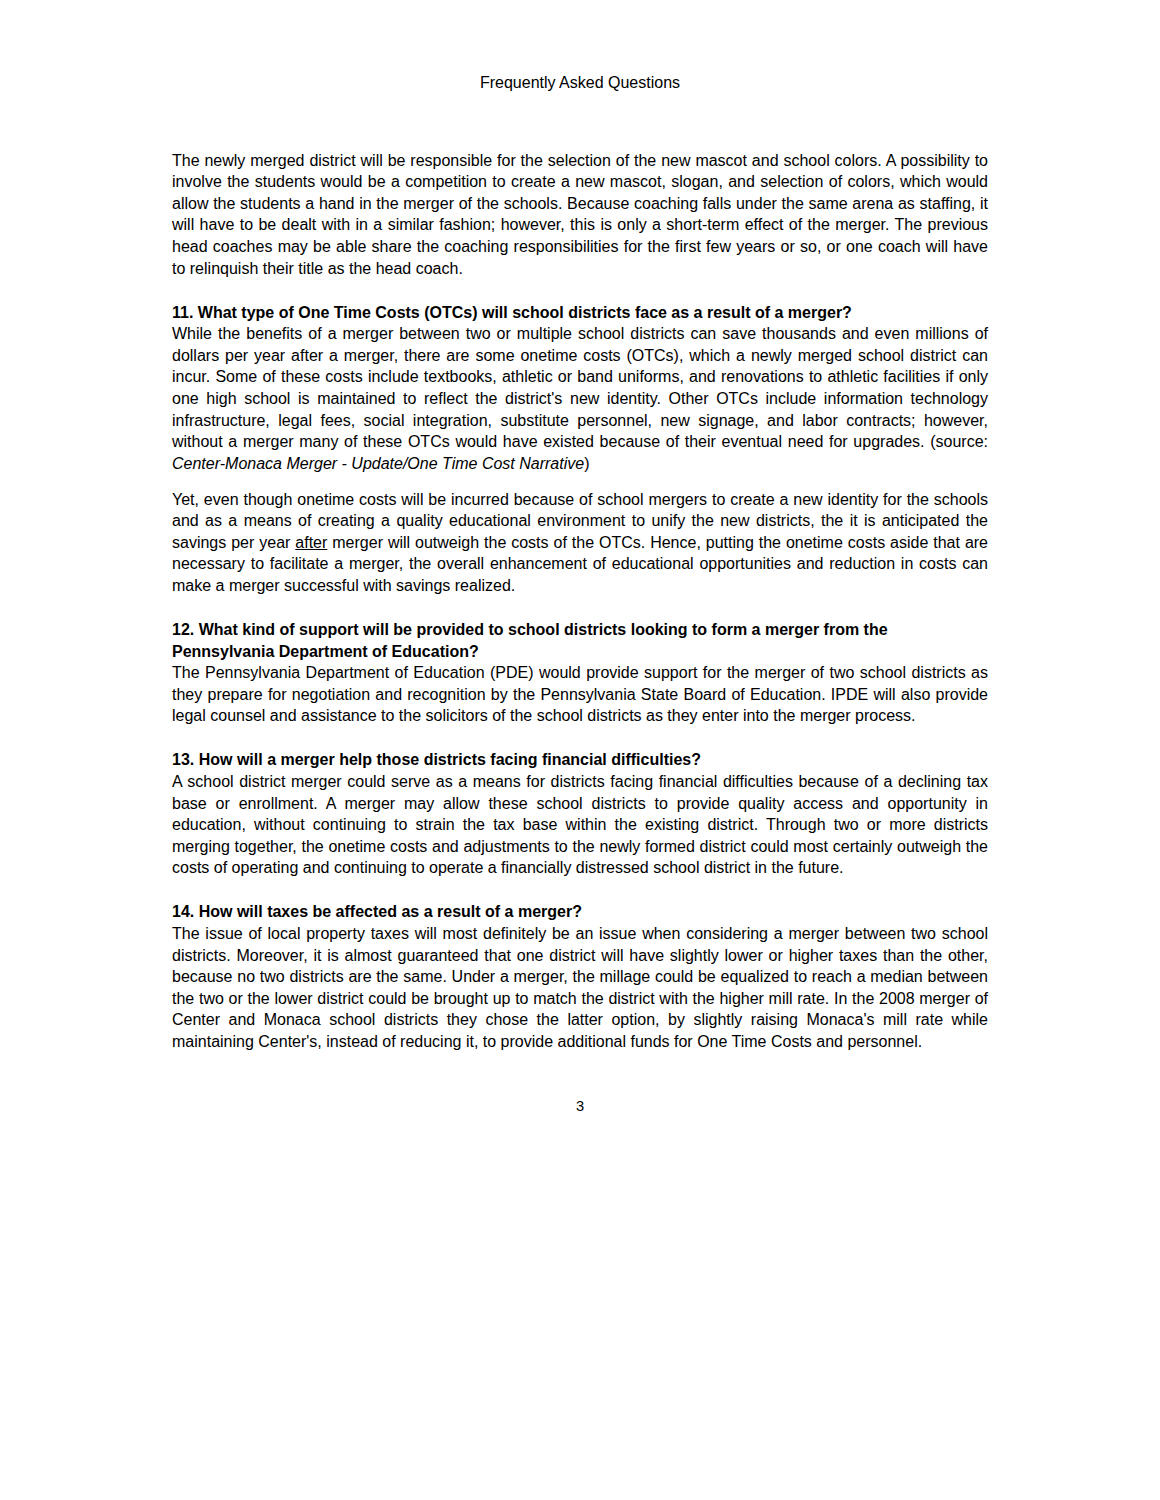Frequently Asked Questions
The newly merged district will be responsible for the selection of the new mascot and school colors. A possibility to involve the students would be a competition to create a new mascot, slogan, and selection of colors, which would allow the students a hand in the merger of the schools. Because coaching falls under the same arena as staffing, it will have to be dealt with in a similar fashion; however, this is only a short-term effect of the merger. The previous head coaches may be able share the coaching responsibilities for the first few years or so, or one coach will have to relinquish their title as the head coach.
11. What type of One Time Costs (OTCs) will school districts face as a result of a merger?
While the benefits of a merger between two or multiple school districts can save thousands and even millions of dollars per year after a merger, there are some onetime costs (OTCs), which a newly merged school district can incur. Some of these costs include textbooks, athletic or band uniforms, and renovations to athletic facilities if only one high school is maintained to reflect the district's new identity. Other OTCs include information technology infrastructure, legal fees, social integration, substitute personnel, new signage, and labor contracts; however, without a merger many of these OTCs would have existed because of their eventual need for upgrades. (source: Center-Monaca Merger - Update/One Time Cost Narrative)
Yet, even though onetime costs will be incurred because of school mergers to create a new identity for the schools and as a means of creating a quality educational environment to unify the new districts, the it is anticipated the savings per year after merger will outweigh the costs of the OTCs. Hence, putting the onetime costs aside that are necessary to facilitate a merger, the overall enhancement of educational opportunities and reduction in costs can make a merger successful with savings realized.
12. What kind of support will be provided to school districts looking to form a merger from the Pennsylvania Department of Education?
The Pennsylvania Department of Education (PDE) would provide support for the merger of two school districts as they prepare for negotiation and recognition by the Pennsylvania State Board of Education. IPDE will also provide legal counsel and assistance to the solicitors of the school districts as they enter into the merger process.
13. How will a merger help those districts facing financial difficulties?
A school district merger could serve as a means for districts facing financial difficulties because of a declining tax base or enrollment. A merger may allow these school districts to provide quality access and opportunity in education, without continuing to strain the tax base within the existing district. Through two or more districts merging together, the onetime costs and adjustments to the newly formed district could most certainly outweigh the costs of operating and continuing to operate a financially distressed school district in the future.
14. How will taxes be affected as a result of a merger?
The issue of local property taxes will most definitely be an issue when considering a merger between two school districts. Moreover, it is almost guaranteed that one district will have slightly lower or higher taxes than the other, because no two districts are the same. Under a merger, the millage could be equalized to reach a median between the two or the lower district could be brought up to match the district with the higher mill rate. In the 2008 merger of Center and Monaca school districts they chose the latter option, by slightly raising Monaca's mill rate while maintaining Center's, instead of reducing it, to provide additional funds for One Time Costs and personnel.
3